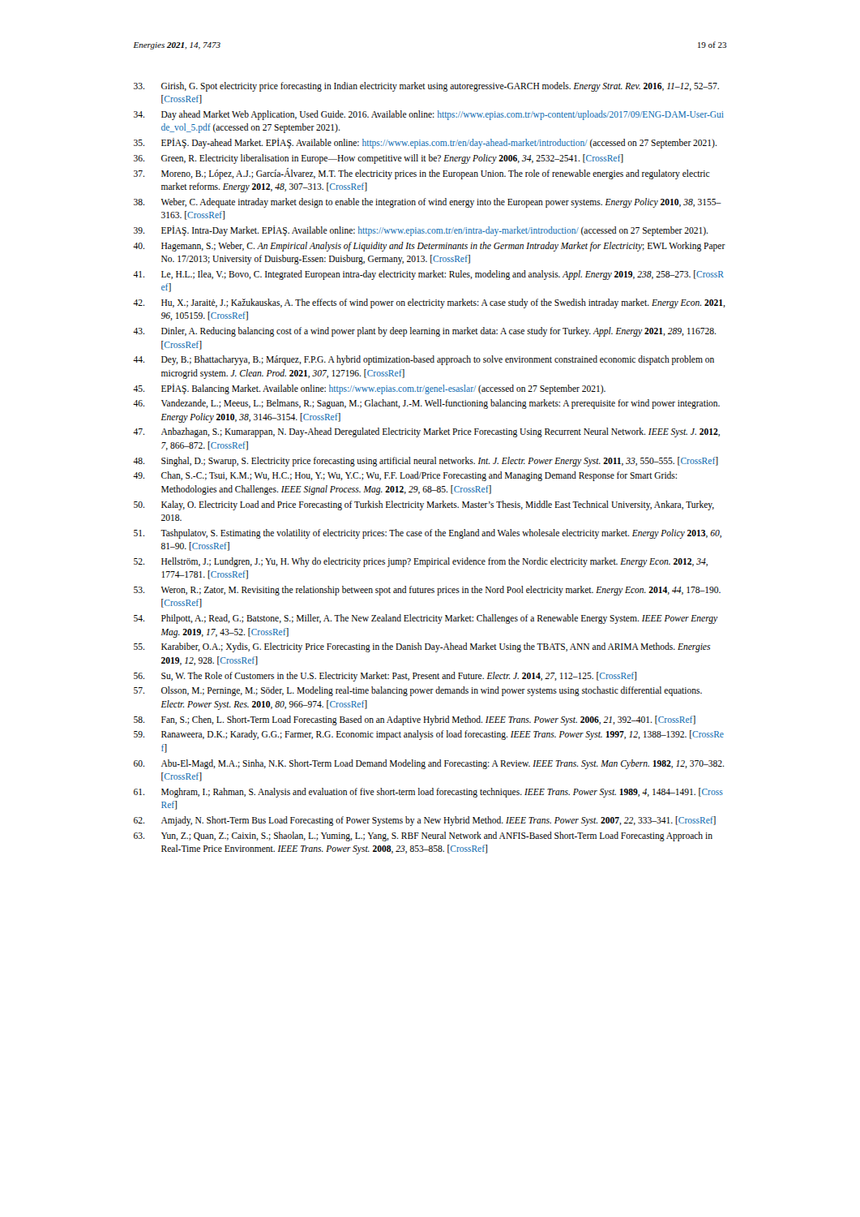Energies 2021, 14, 7473
19 of 23
Girish, G. Spot electricity price forecasting in Indian electricity market using autoregressive-GARCH models. Energy Strat. Rev. 2016, 11–12, 52–57. [CrossRef]
Day ahead Market Web Application, Used Guide. 2016. Available online: https://www.epias.com.tr/wp-content/uploads/2017/09/ENG-DAM-User-Guide_vol_5.pdf (accessed on 27 September 2021).
EPİAŞ. Day-ahead Market. EPİAŞ. Available online: https://www.epias.com.tr/en/day-ahead-market/introduction/ (accessed on 27 September 2021).
Green, R. Electricity liberalisation in Europe—How competitive will it be? Energy Policy 2006, 34, 2532–2541. [CrossRef]
Moreno, B.; López, A.J.; García-Álvarez, M.T. The electricity prices in the European Union. The role of renewable energies and regulatory electric market reforms. Energy 2012, 48, 307–313. [CrossRef]
Weber, C. Adequate intraday market design to enable the integration of wind energy into the European power systems. Energy Policy 2010, 38, 3155–3163. [CrossRef]
EPİAŞ. Intra-Day Market. EPİAŞ. Available online: https://www.epias.com.tr/en/intra-day-market/introduction/ (accessed on 27 September 2021).
Hagemann, S.; Weber, C. An Empirical Analysis of Liquidity and Its Determinants in the German Intraday Market for Electricity; EWL Working Paper No. 17/2013; University of Duisburg-Essen: Duisburg, Germany, 2013. [CrossRef]
Le, H.L.; Ilea, V.; Bovo, C. Integrated European intra-day electricity market: Rules, modeling and analysis. Appl. Energy 2019, 238, 258–273. [CrossRef]
Hu, X.; Jaraitė, J.; Kažukauskas, A. The effects of wind power on electricity markets: A case study of the Swedish intraday market. Energy Econ. 2021, 96, 105159. [CrossRef]
Dinler, A. Reducing balancing cost of a wind power plant by deep learning in market data: A case study for Turkey. Appl. Energy 2021, 289, 116728. [CrossRef]
Dey, B.; Bhattacharyya, B.; Márquez, F.P.G. A hybrid optimization-based approach to solve environment constrained economic dispatch problem on microgrid system. J. Clean. Prod. 2021, 307, 127196. [CrossRef]
EPİAŞ. Balancing Market. Available online: https://www.epias.com.tr/genel-esaslar/ (accessed on 27 September 2021).
Vandezande, L.; Meeus, L.; Belmans, R.; Saguan, M.; Glachant, J.-M. Well-functioning balancing markets: A prerequisite for wind power integration. Energy Policy 2010, 38, 3146–3154. [CrossRef]
Anbazhagan, S.; Kumarappan, N. Day-Ahead Deregulated Electricity Market Price Forecasting Using Recurrent Neural Network. IEEE Syst. J. 2012, 7, 866–872. [CrossRef]
Singhal, D.; Swarup, S. Electricity price forecasting using artificial neural networks. Int. J. Electr. Power Energy Syst. 2011, 33, 550–555. [CrossRef]
Chan, S.-C.; Tsui, K.M.; Wu, H.C.; Hou, Y.; Wu, Y.C.; Wu, F.F. Load/Price Forecasting and Managing Demand Response for Smart Grids: Methodologies and Challenges. IEEE Signal Process. Mag. 2012, 29, 68–85. [CrossRef]
Kalay, O. Electricity Load and Price Forecasting of Turkish Electricity Markets. Master’s Thesis, Middle East Technical University, Ankara, Turkey, 2018.
Tashpulatov, S. Estimating the volatility of electricity prices: The case of the England and Wales wholesale electricity market. Energy Policy 2013, 60, 81–90. [CrossRef]
Hellström, J.; Lundgren, J.; Yu, H. Why do electricity prices jump? Empirical evidence from the Nordic electricity market. Energy Econ. 2012, 34, 1774–1781. [CrossRef]
Weron, R.; Zator, M. Revisiting the relationship between spot and futures prices in the Nord Pool electricity market. Energy Econ. 2014, 44, 178–190. [CrossRef]
Philpott, A.; Read, G.; Batstone, S.; Miller, A. The New Zealand Electricity Market: Challenges of a Renewable Energy System. IEEE Power Energy Mag. 2019, 17, 43–52. [CrossRef]
Karabiber, O.A.; Xydis, G. Electricity Price Forecasting in the Danish Day-Ahead Market Using the TBATS, ANN and ARIMA Methods. Energies 2019, 12, 928. [CrossRef]
Su, W. The Role of Customers in the U.S. Electricity Market: Past, Present and Future. Electr. J. 2014, 27, 112–125. [CrossRef]
Olsson, M.; Perninge, M.; Söder, L. Modeling real-time balancing power demands in wind power systems using stochastic differential equations. Electr. Power Syst. Res. 2010, 80, 966–974. [CrossRef]
Fan, S.; Chen, L. Short-Term Load Forecasting Based on an Adaptive Hybrid Method. IEEE Trans. Power Syst. 2006, 21, 392–401. [CrossRef]
Ranaweera, D.K.; Karady, G.G.; Farmer, R.G. Economic impact analysis of load forecasting. IEEE Trans. Power Syst. 1997, 12, 1388–1392. [CrossRef]
Abu-El-Magd, M.A.; Sinha, N.K. Short-Term Load Demand Modeling and Forecasting: A Review. IEEE Trans. Syst. Man Cybern. 1982, 12, 370–382. [CrossRef]
Moghram, I.; Rahman, S. Analysis and evaluation of five short-term load forecasting techniques. IEEE Trans. Power Syst. 1989, 4, 1484–1491. [CrossRef]
Amjady, N. Short-Term Bus Load Forecasting of Power Systems by a New Hybrid Method. IEEE Trans. Power Syst. 2007, 22, 333–341. [CrossRef]
Yun, Z.; Quan, Z.; Caixin, S.; Shaolan, L.; Yuming, L.; Yang, S. RBF Neural Network and ANFIS-Based Short-Term Load Forecasting Approach in Real-Time Price Environment. IEEE Trans. Power Syst. 2008, 23, 853–858. [CrossRef]